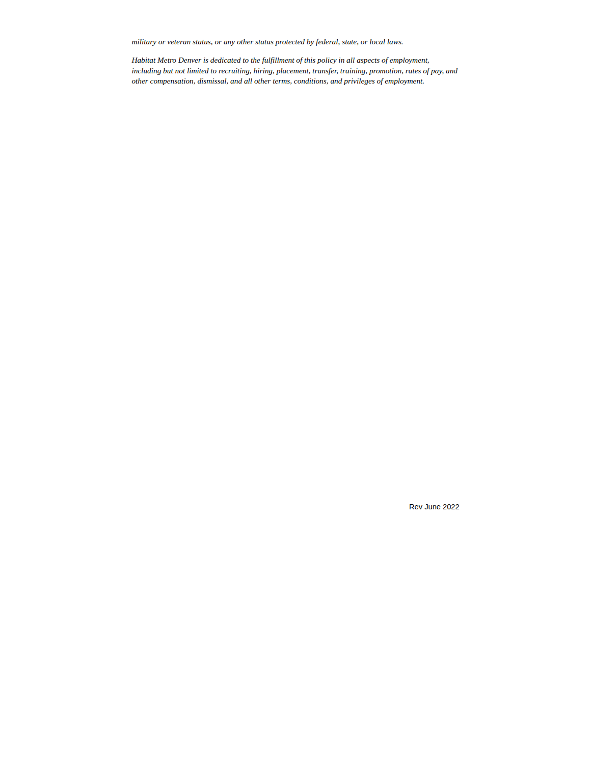military or veteran status, or any other status protected by federal, state, or local laws.
Habitat Metro Denver is dedicated to the fulfillment of this policy in all aspects of employment, including but not limited to recruiting, hiring, placement, transfer, training, promotion, rates of pay, and other compensation, dismissal, and all other terms, conditions, and privileges of employment.
Rev June 2022